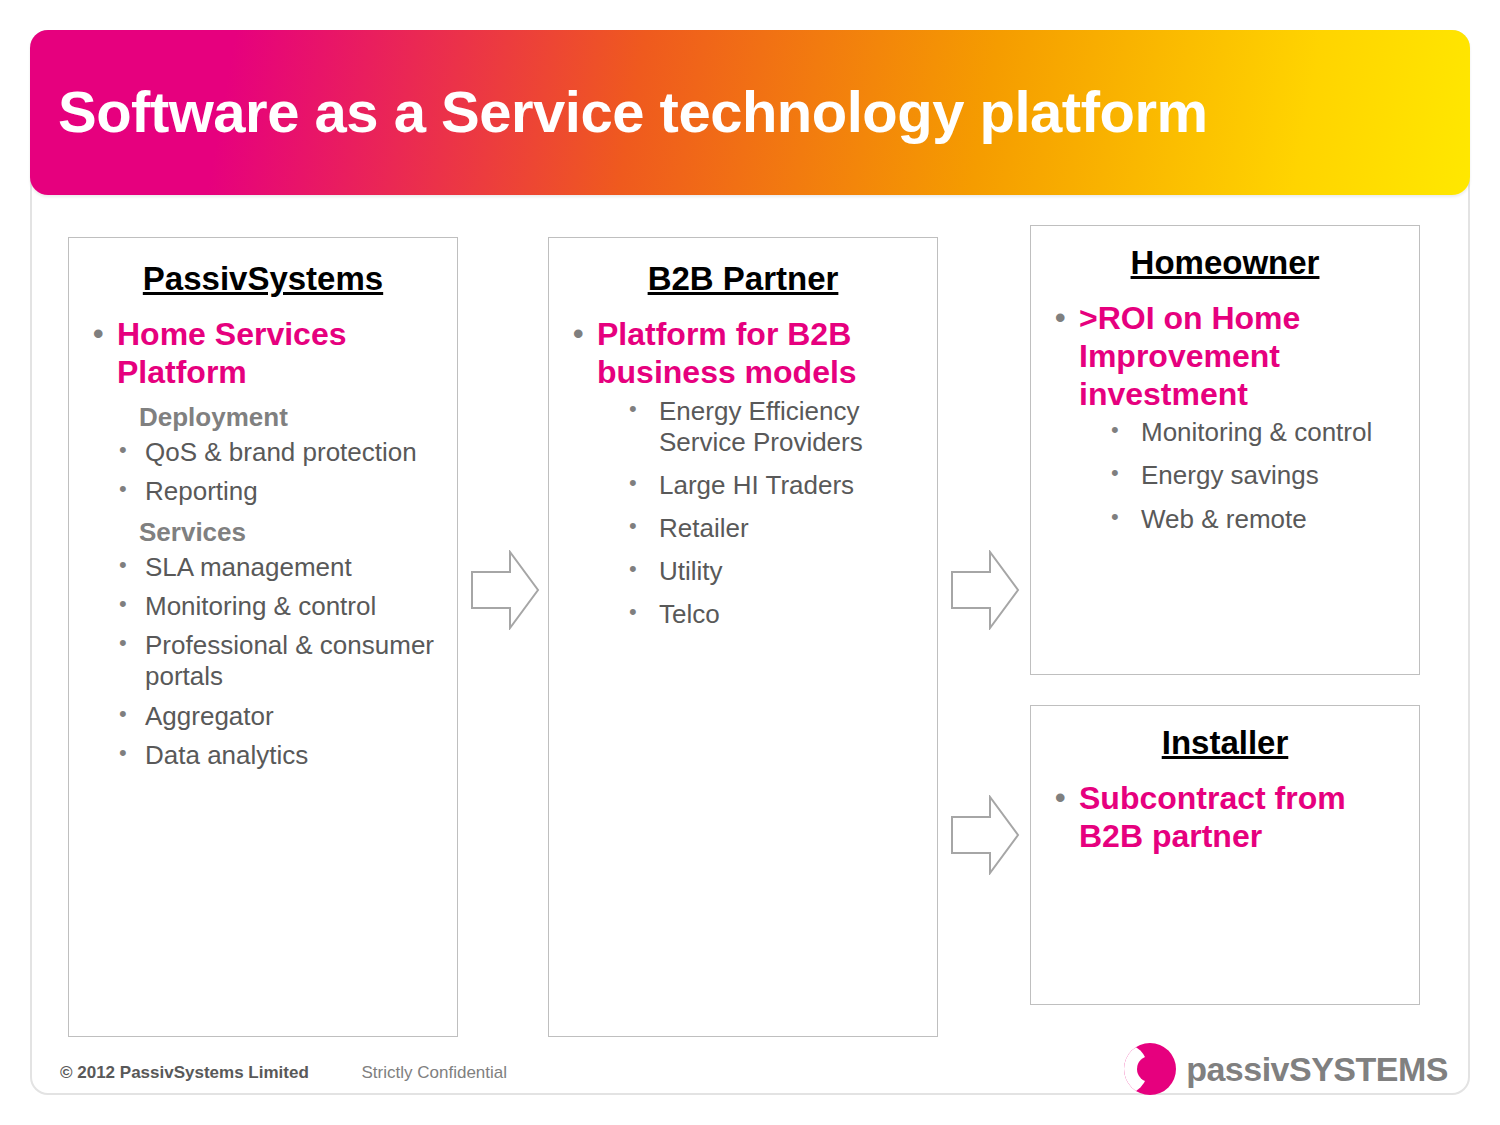Software as a Service technology platform
PassivSystems
Home Services Platform
Deployment
QoS & brand protection
Reporting
Services
SLA management
Monitoring & control
Professional & consumer portals
Aggregator
Data analytics
B2B Partner
Platform for B2B business models
Energy Efficiency Service Providers
Large HI Traders
Retailer
Utility
Telco
Homeowner
>ROI on Home Improvement investment
Monitoring & control
Energy savings
Web & remote
Installer
Subcontract from B2B partner
© 2012 PassivSystems Limited Strictly Confidential
passivSYSTEMS